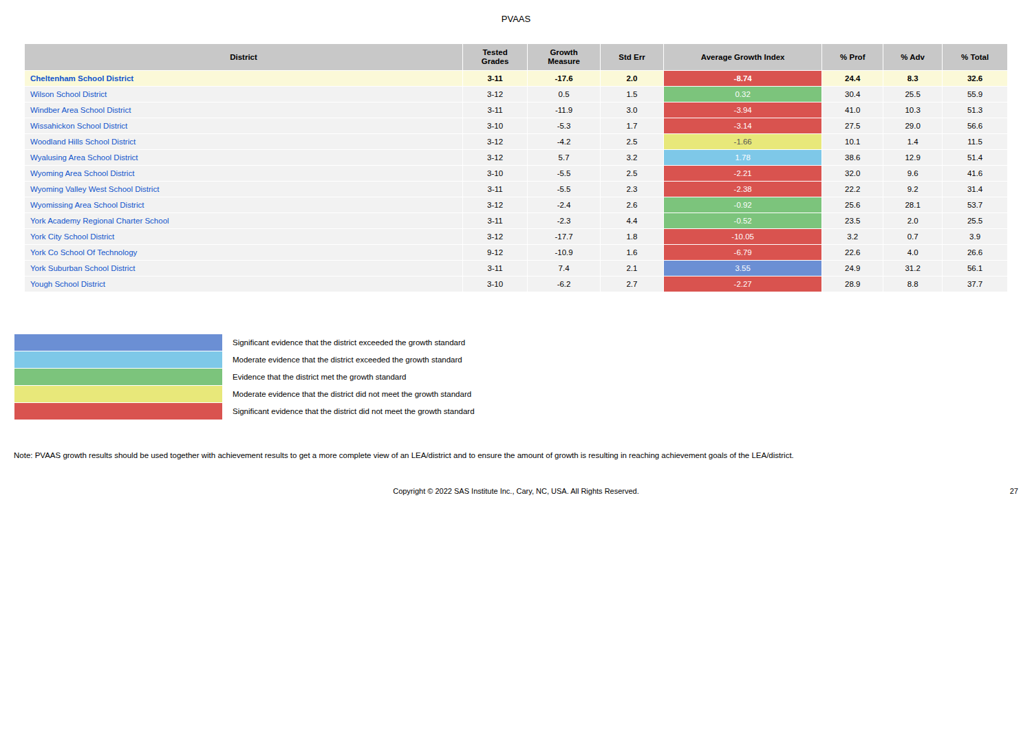PVAAS
| District | Tested Grades | Growth Measure | Std Err | Average Growth Index | % Prof | % Adv | % Total |
| --- | --- | --- | --- | --- | --- | --- | --- |
| Cheltenham School District | 3-11 | -17.6 | 2.0 | -8.74 | 24.4 | 8.3 | 32.6 |
| Wilson School District | 3-12 | 0.5 | 1.5 | 0.32 | 30.4 | 25.5 | 55.9 |
| Windber Area School District | 3-11 | -11.9 | 3.0 | -3.94 | 41.0 | 10.3 | 51.3 |
| Wissahickon School District | 3-10 | -5.3 | 1.7 | -3.14 | 27.5 | 29.0 | 56.6 |
| Woodland Hills School District | 3-12 | -4.2 | 2.5 | -1.66 | 10.1 | 1.4 | 11.5 |
| Wyalusing Area School District | 3-12 | 5.7 | 3.2 | 1.78 | 38.6 | 12.9 | 51.4 |
| Wyoming Area School District | 3-10 | -5.5 | 2.5 | -2.21 | 32.0 | 9.6 | 41.6 |
| Wyoming Valley West School District | 3-11 | -5.5 | 2.3 | -2.38 | 22.2 | 9.2 | 31.4 |
| Wyomissing Area School District | 3-12 | -2.4 | 2.6 | -0.92 | 25.6 | 28.1 | 53.7 |
| York Academy Regional Charter School | 3-11 | -2.3 | 4.4 | -0.52 | 23.5 | 2.0 | 25.5 |
| York City School District | 3-12 | -17.7 | 1.8 | -10.05 | 3.2 | 0.7 | 3.9 |
| York Co School Of Technology | 9-12 | -10.9 | 1.6 | -6.79 | 22.6 | 4.0 | 26.6 |
| York Suburban School District | 3-11 | 7.4 | 2.1 | 3.55 | 24.9 | 31.2 | 56.1 |
| Yough School District | 3-10 | -6.2 | 2.7 | -2.27 | 28.9 | 8.8 | 37.7 |
| | Significant evidence that the district exceeded the growth standard |
| | Moderate evidence that the district exceeded the growth standard |
| | Evidence that the district met the growth standard |
| | Moderate evidence that the district did not meet the growth standard |
| | Significant evidence that the district did not meet the growth standard |
Note: PVAAS growth results should be used together with achievement results to get a more complete view of an LEA/district and to ensure the amount of growth is resulting in reaching achievement goals of the LEA/district.
Copyright © 2022 SAS Institute Inc., Cary, NC, USA. All Rights Reserved. 27